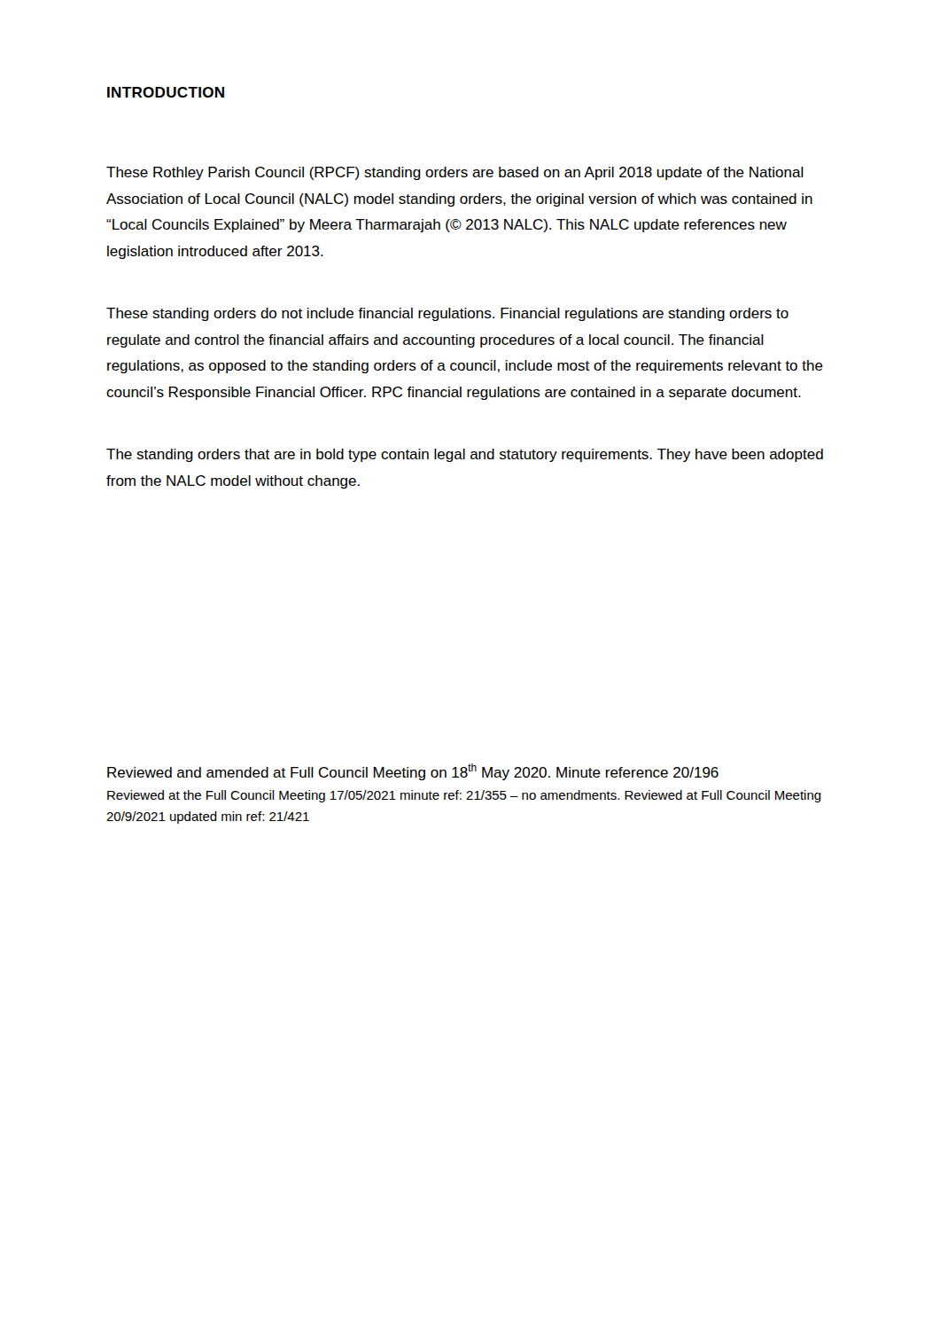INTRODUCTION
These Rothley Parish Council (RPCF) standing orders are based on an April 2018 update of the National Association of Local Council (NALC) model standing orders, the original version of which was contained in “Local Councils Explained” by Meera Tharmarajah (© 2013 NALC). This NALC update references new legislation introduced after 2013.
These standing orders do not include financial regulations. Financial regulations are standing orders to regulate and control the financial affairs and accounting procedures of a local council. The financial regulations, as opposed to the standing orders of a council, include most of the requirements relevant to the council’s Responsible Financial Officer. RPC financial regulations are contained in a separate document.
The standing orders that are in bold type contain legal and statutory requirements. They have been adopted from the NALC model without change.
Reviewed and amended at Full Council Meeting on 18th May 2020. Minute reference 20/196
Reviewed at the Full Council Meeting 17/05/2021 minute ref: 21/355 – no amendments. Reviewed at Full Council Meeting 20/9/2021 updated min ref: 21/421